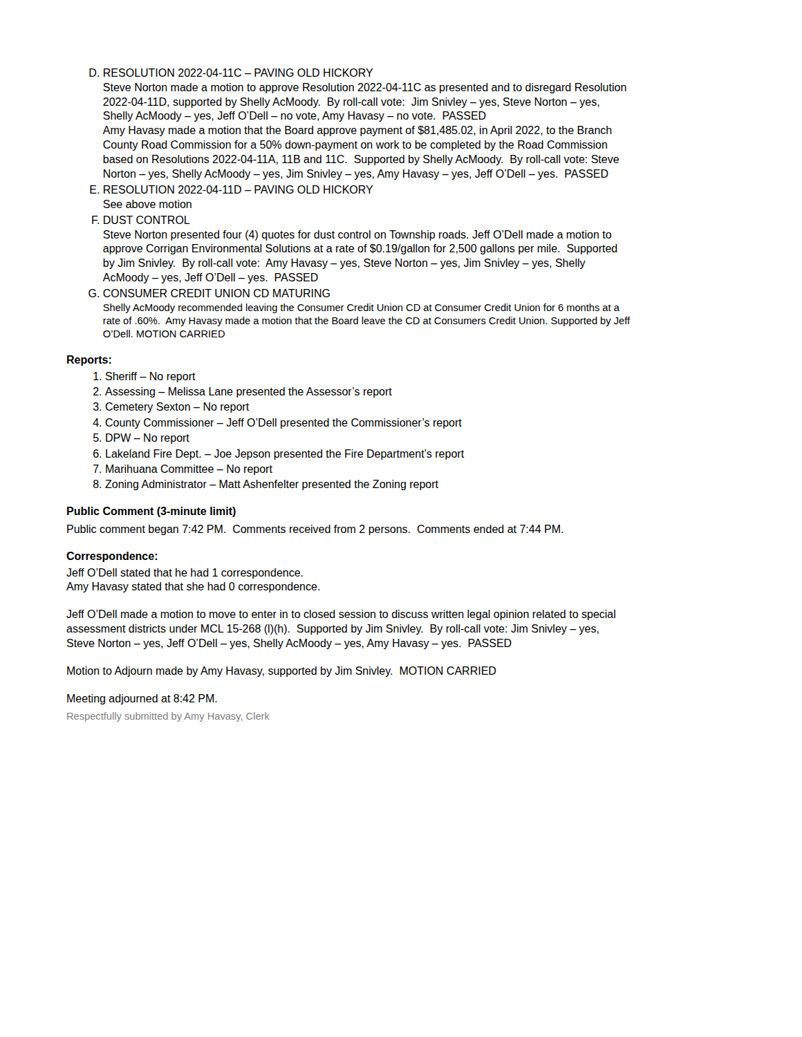RESOLUTION 2022-04-11C – PAVING OLD HICKORY
Steve Norton made a motion to approve Resolution 2022-04-11C as presented and to disregard Resolution 2022-04-11D, supported by Shelly AcMoody. By roll-call vote: Jim Snivley – yes, Steve Norton – yes, Shelly AcMoody – yes, Jeff O’Dell – no vote, Amy Havasy – no vote. PASSED
Amy Havasy made a motion that the Board approve payment of $81,485.02, in April 2022, to the Branch County Road Commission for a 50% down-payment on work to be completed by the Road Commission based on Resolutions 2022-04-11A, 11B and 11C. Supported by Shelly AcMoody. By roll-call vote: Steve Norton – yes, Shelly AcMoody – yes, Jim Snivley – yes, Amy Havasy – yes, Jeff O’Dell – yes. PASSED
RESOLUTION 2022-04-11D – PAVING OLD HICKORY
See above motion
DUST CONTROL
Steve Norton presented four (4) quotes for dust control on Township roads. Jeff O’Dell made a motion to approve Corrigan Environmental Solutions at a rate of $0.19/gallon for 2,500 gallons per mile. Supported by Jim Snivley. By roll-call vote: Amy Havasy – yes, Steve Norton – yes, Jim Snivley – yes, Shelly AcMoody – yes, Jeff O’Dell – yes. PASSED
CONSUMER CREDIT UNION CD MATURING
Shelly AcMoody recommended leaving the Consumer Credit Union CD at Consumer Credit Union for 6 months at a rate of .60%. Amy Havasy made a motion that the Board leave the CD at Consumers Credit Union. Supported by Jeff O’Dell. MOTION CARRIED
Reports:
Sheriff – No report
Assessing – Melissa Lane presented the Assessor’s report
Cemetery Sexton – No report
County Commissioner – Jeff O’Dell presented the Commissioner’s report
DPW – No report
Lakeland Fire Dept. – Joe Jepson presented the Fire Department’s report
Marihuana Committee – No report
Zoning Administrator – Matt Ashenfelter presented the Zoning report
Public Comment (3-minute limit)
Public comment began 7:42 PM. Comments received from 2 persons. Comments ended at 7:44 PM.
Correspondence:
Jeff O’Dell stated that he had 1 correspondence.
Amy Havasy stated that she had 0 correspondence.
Jeff O’Dell made a motion to move to enter in to closed session to discuss written legal opinion related to special assessment districts under MCL 15-268 (l)(h). Supported by Jim Snivley. By roll-call vote: Jim Snivley – yes, Steve Norton – yes, Jeff O’Dell – yes, Shelly AcMoody – yes, Amy Havasy – yes. PASSED
Motion to Adjourn made by Amy Havasy, supported by Jim Snivley. MOTION CARRIED
Meeting adjourned at 8:42 PM.
Respectfully submitted by Amy Havasy, Clerk